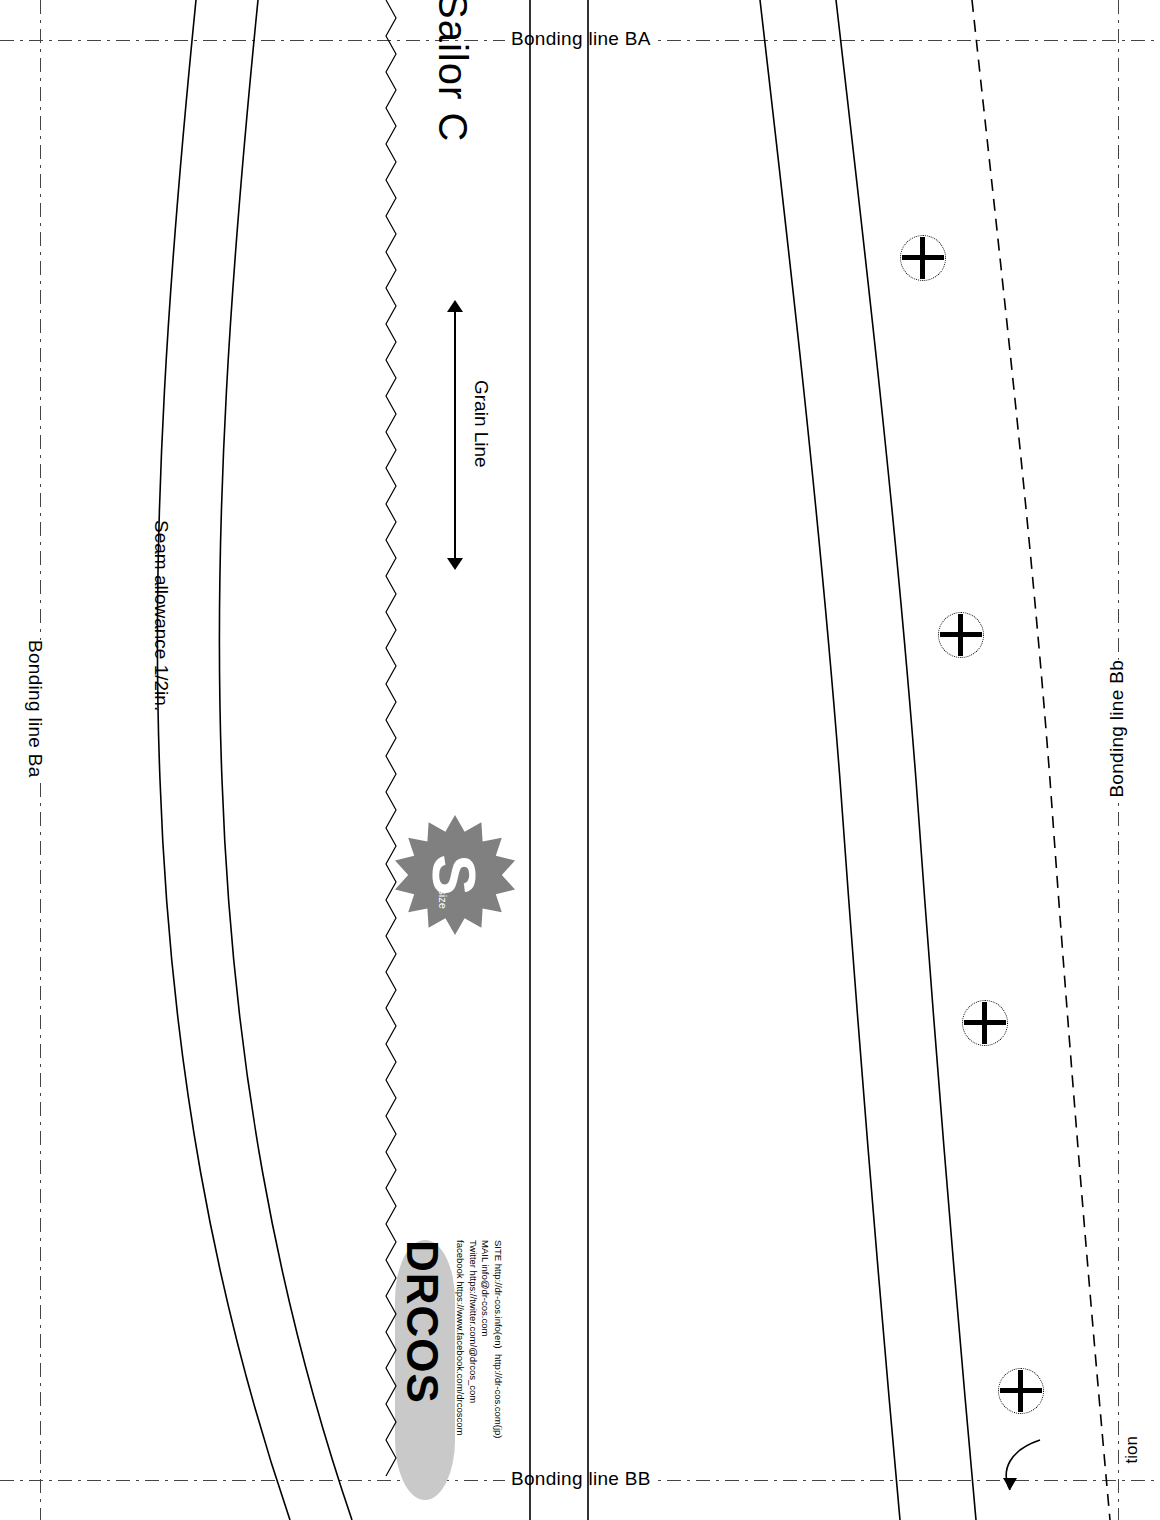Bonding line BA
Bonding line BB
Bonding line Ba
Bonding line Bb
Sailor C
Grain Line
Seam allowance 1/2in.
S
size
DRCOS
SITE http://dr-cos.info(en) http://dr-cos.com(jp)
MAIL info@dr-cos.com
Twitter https://twitter.com/@drcos_com
facebook https://www.facebook.com/drcoscom
tion